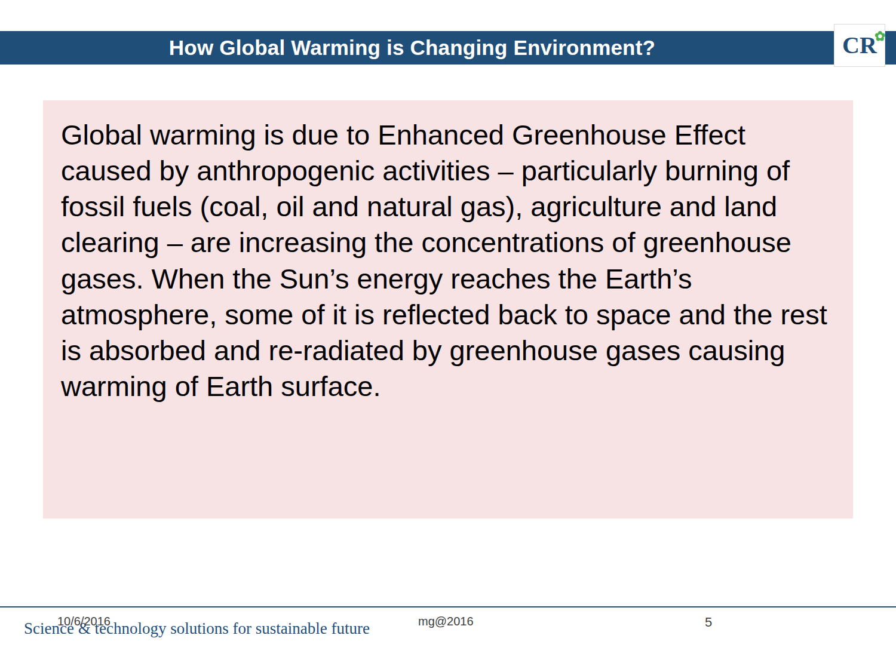How Global Warming is Changing Environment?
CR✿
Global warming is due to Enhanced Greenhouse Effect caused by anthropogenic activities – particularly burning of fossil fuels (coal, oil and natural gas), agriculture and land clearing – are increasing the concentrations of greenhouse gases. When the Sun’s energy reaches the Earth’s atmosphere, some of it is reflected back to space and the rest is absorbed and re-radiated by greenhouse gases causing warming of Earth surface.
Science & technology solutions for sustainable future
10/6/2016
mg@2016
5